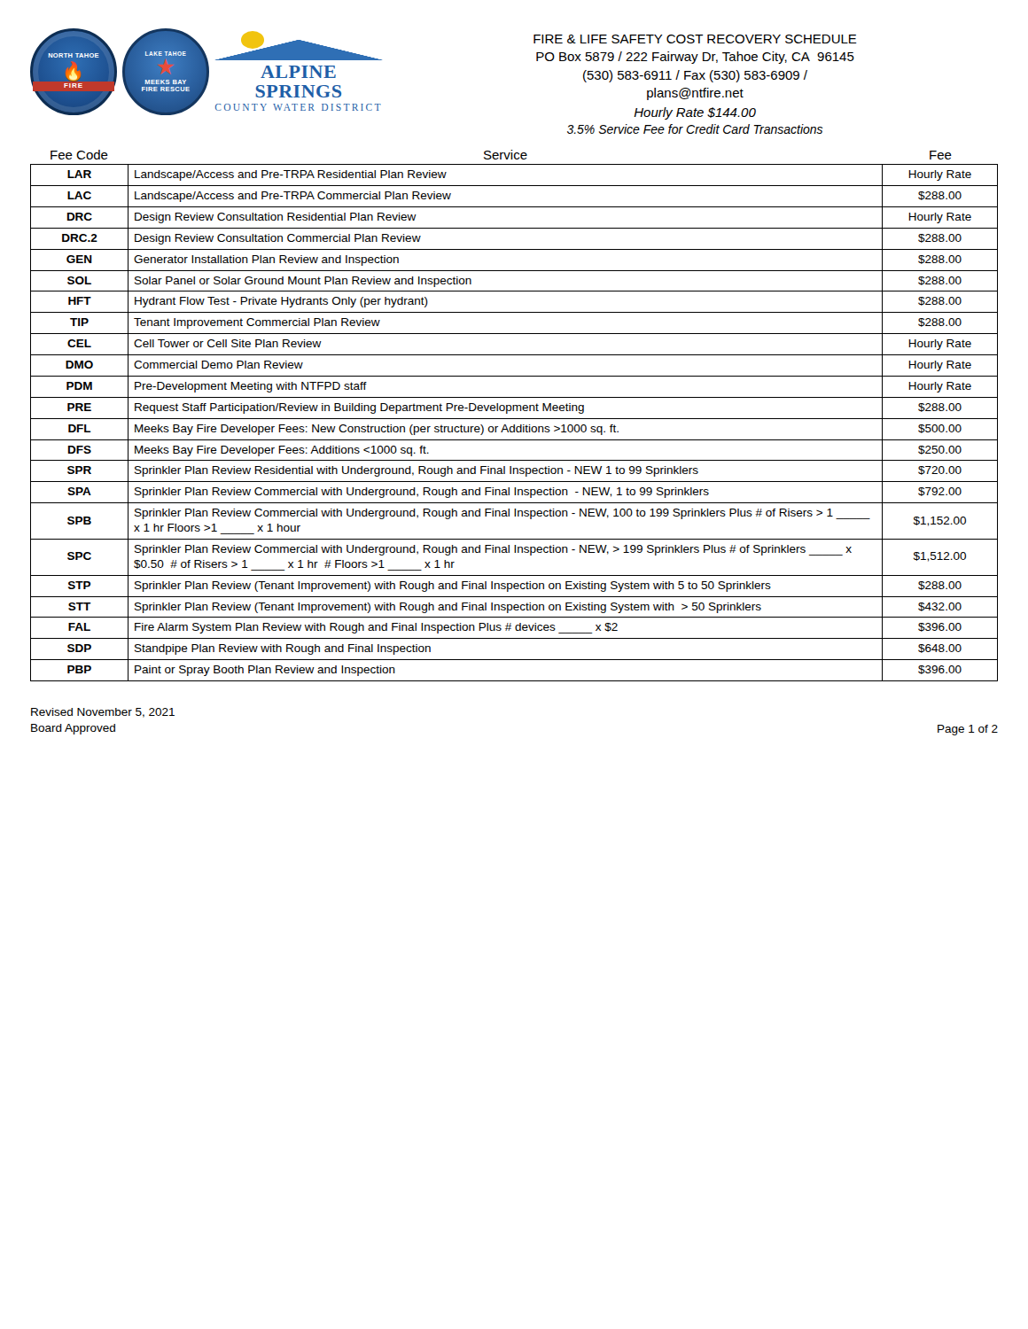NORTH TAHOE
🔥
FIRE
LAKE TAHOE
★
MEEKS BAY
FIRE RESCUE
ALPINE SPRINGS
COUNTY WATER DISTRICT
FIRE & LIFE SAFETY COST RECOVERY SCHEDULE
PO Box 5879 / 222 Fairway Dr, Tahoe City, CA 96145
(530) 583-6911 / Fax (530) 583-6909 /
plans@ntfire.net
Hourly Rate $144.00
3.5% Service Fee for Credit Card Transactions
Fee Code
Service
Fee
| LAR | Landscape/Access and Pre-TRPA Residential Plan Review | Hourly Rate |
| LAC | Landscape/Access and Pre-TRPA Commercial Plan Review | $288.00 |
| DRC | Design Review Consultation Residential Plan Review | Hourly Rate |
| DRC.2 | Design Review Consultation Commercial Plan Review | $288.00 |
| GEN | Generator Installation Plan Review and Inspection | $288.00 |
| SOL | Solar Panel or Solar Ground Mount Plan Review and Inspection | $288.00 |
| HFT | Hydrant Flow Test - Private Hydrants Only (per hydrant) | $288.00 |
| TIP | Tenant Improvement Commercial Plan Review | $288.00 |
| CEL | Cell Tower or Cell Site Plan Review | Hourly Rate |
| DMO | Commercial Demo Plan Review | Hourly Rate |
| PDM | Pre-Development Meeting with NTFPD staff | Hourly Rate |
| PRE | Request Staff Participation/Review in Building Department Pre-Development Meeting | $288.00 |
| DFL | Meeks Bay Fire Developer Fees: New Construction (per structure) or Additions >1000 sq. ft. | $500.00 |
| DFS | Meeks Bay Fire Developer Fees: Additions <1000 sq. ft. | $250.00 |
| SPR | Sprinkler Plan Review Residential with Underground, Rough and Final Inspection - NEW 1 to 99 Sprinklers | $720.00 |
| SPA | Sprinkler Plan Review Commercial with Underground, Rough and Final Inspection - NEW, 1 to 99 Sprinklers | $792.00 |
| SPB | Sprinkler Plan Review Commercial with Underground, Rough and Final Inspection - NEW, 100 to 199 Sprinklers Plus # of Risers > 1 _____ x 1 hr Floors >1 _____ x 1 hour | $1,152.00 |
| SPC | Sprinkler Plan Review Commercial with Underground, Rough and Final Inspection - NEW, > 199 Sprinklers Plus # of Sprinklers _____ x $0.50 # of Risers > 1 _____ x 1 hr # Floors >1 _____ x 1 hr | $1,512.00 |
| STP | Sprinkler Plan Review (Tenant Improvement) with Rough and Final Inspection on Existing System with 5 to 50 Sprinklers | $288.00 |
| STT | Sprinkler Plan Review (Tenant Improvement) with Rough and Final Inspection on Existing System with > 50 Sprinklers | $432.00 |
| FAL | Fire Alarm System Plan Review with Rough and Final Inspection Plus # devices _____ x $2 | $396.00 |
| SDP | Standpipe Plan Review with Rough and Final Inspection | $648.00 |
| PBP | Paint or Spray Booth Plan Review and Inspection | $396.00 |
Revised November 5, 2021
Board Approved
Page 1 of 2